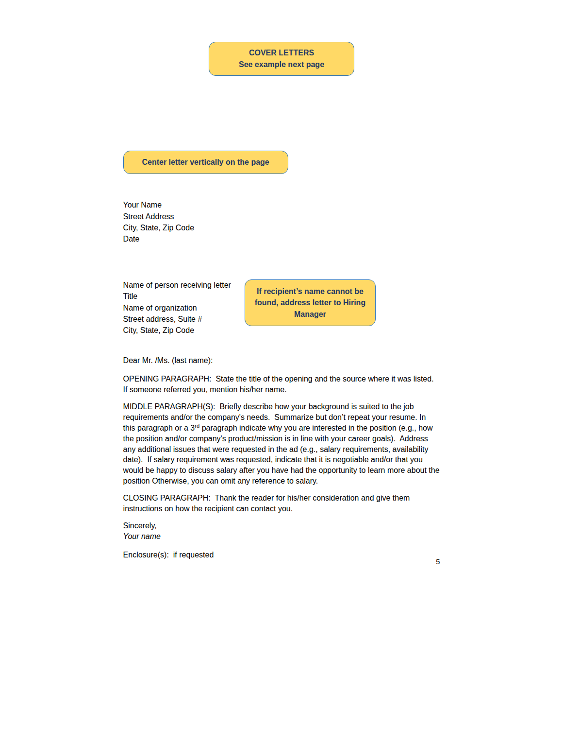COVER LETTERS
See example next page
Center letter vertically on the page
Your Name
Street Address
City, State, Zip Code
Date
Name of person receiving letter
Title
Name of organization
Street address, Suite #
City, State, Zip Code
If recipient’s name cannot be found, address letter to Hiring Manager
Dear Mr. /Ms. (last name):
OPENING PARAGRAPH: State the title of the opening and the source where it was listed. If someone referred you, mention his/her name.
MIDDLE PARAGRAPH(S): Briefly describe how your background is suited to the job requirements and/or the company's needs. Summarize but don’t repeat your resume. In this paragraph or a 3rd paragraph indicate why you are interested in the position (e.g., how the position and/or company's product/mission is in line with your career goals). Address any additional issues that were requested in the ad (e.g., salary requirements, availability date). If salary requirement was requested, indicate that it is negotiable and/or that you would be happy to discuss salary after you have had the opportunity to learn more about the position Otherwise, you can omit any reference to salary.
CLOSING PARAGRAPH: Thank the reader for his/her consideration and give them instructions on how the recipient can contact you.
Sincerely,
Your name
Enclosure(s): if requested
5